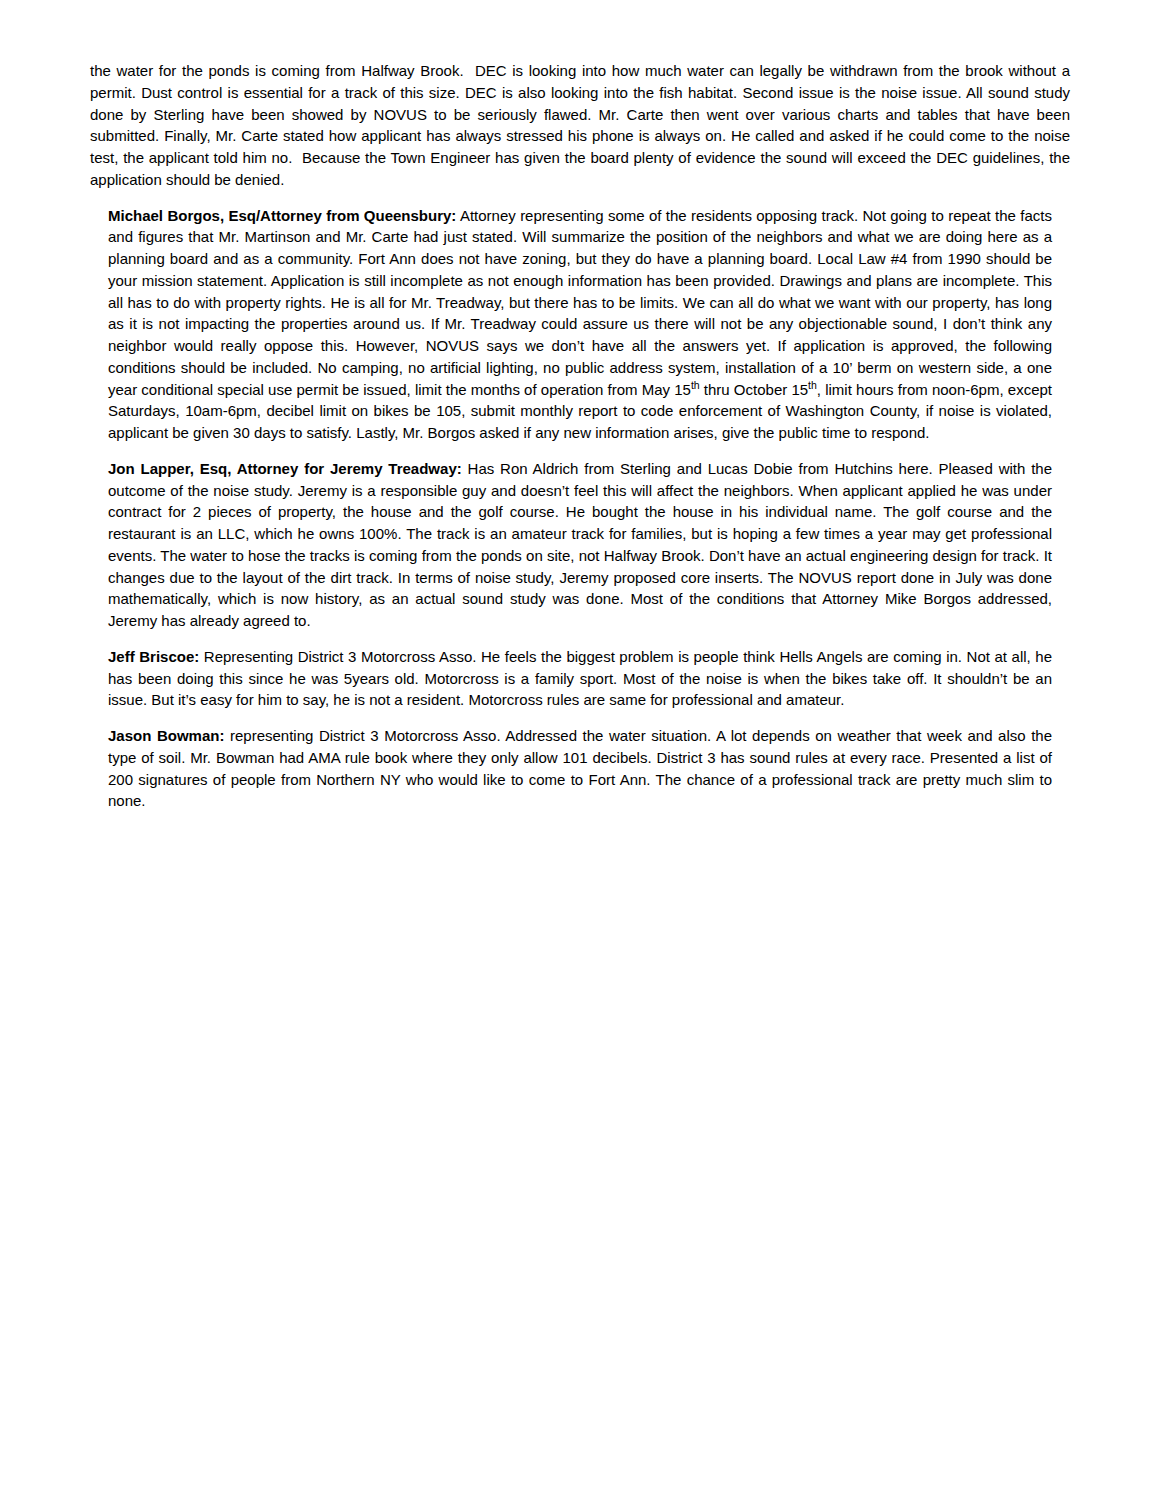the water for the ponds is coming from Halfway Brook. DEC is looking into how much water can legally be withdrawn from the brook without a permit. Dust control is essential for a track of this size. DEC is also looking into the fish habitat. Second issue is the noise issue. All sound study done by Sterling have been showed by NOVUS to be seriously flawed. Mr. Carte then went over various charts and tables that have been submitted. Finally, Mr. Carte stated how applicant has always stressed his phone is always on. He called and asked if he could come to the noise test, the applicant told him no. Because the Town Engineer has given the board plenty of evidence the sound will exceed the DEC guidelines, the application should be denied.
Michael Borgos, Esq/Attorney from Queensbury: Attorney representing some of the residents opposing track. Not going to repeat the facts and figures that Mr. Martinson and Mr. Carte had just stated. Will summarize the position of the neighbors and what we are doing here as a planning board and as a community. Fort Ann does not have zoning, but they do have a planning board. Local Law #4 from 1990 should be your mission statement. Application is still incomplete as not enough information has been provided. Drawings and plans are incomplete. This all has to do with property rights. He is all for Mr. Treadway, but there has to be limits. We can all do what we want with our property, has long as it is not impacting the properties around us. If Mr. Treadway could assure us there will not be any objectionable sound, I don’t think any neighbor would really oppose this. However, NOVUS says we don’t have all the answers yet. If application is approved, the following conditions should be included. No camping, no artificial lighting, no public address system, installation of a 10’ berm on western side, a one year conditional special use permit be issued, limit the months of operation from May 15th thru October 15th, limit hours from noon-6pm, except Saturdays, 10am-6pm, decibel limit on bikes be 105, submit monthly report to code enforcement of Washington County, if noise is violated, applicant be given 30 days to satisfy. Lastly, Mr. Borgos asked if any new information arises, give the public time to respond.
Jon Lapper, Esq, Attorney for Jeremy Treadway: Has Ron Aldrich from Sterling and Lucas Dobie from Hutchins here. Pleased with the outcome of the noise study. Jeremy is a responsible guy and doesn’t feel this will affect the neighbors. When applicant applied he was under contract for 2 pieces of property, the house and the golf course. He bought the house in his individual name. The golf course and the restaurant is an LLC, which he owns 100%. The track is an amateur track for families, but is hoping a few times a year may get professional events. The water to hose the tracks is coming from the ponds on site, not Halfway Brook. Don’t have an actual engineering design for track. It changes due to the layout of the dirt track. In terms of noise study, Jeremy proposed core inserts. The NOVUS report done in July was done mathematically, which is now history, as an actual sound study was done. Most of the conditions that Attorney Mike Borgos addressed, Jeremy has already agreed to.
Jeff Briscoe: Representing District 3 Motorcross Asso. He feels the biggest problem is people think Hells Angels are coming in. Not at all, he has been doing this since he was 5years old. Motorcross is a family sport. Most of the noise is when the bikes take off. It shouldn’t be an issue. But it’s easy for him to say, he is not a resident. Motorcross rules are same for professional and amateur.
Jason Bowman: representing District 3 Motorcross Asso. Addressed the water situation. A lot depends on weather that week and also the type of soil. Mr. Bowman had AMA rule book where they only allow 101 decibels. District 3 has sound rules at every race. Presented a list of 200 signatures of people from Northern NY who would like to come to Fort Ann. The chance of a professional track are pretty much slim to none.